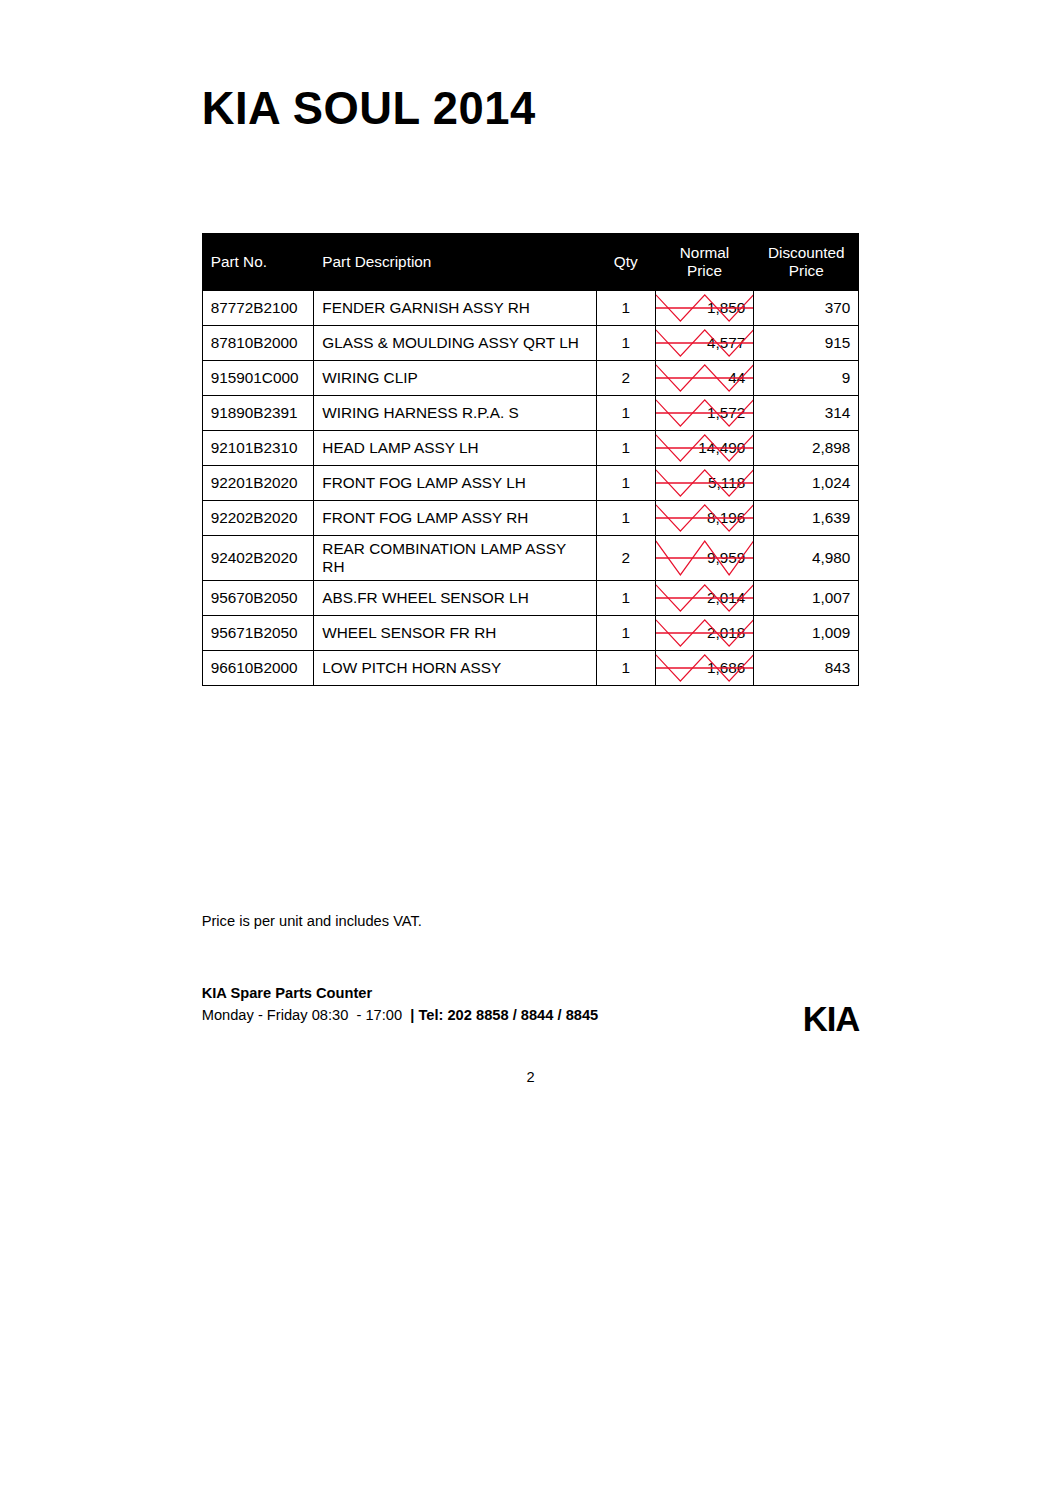KIA SOUL 2014
| Part No. | Part Description | Qty | Normal Price | Discounted Price |
| --- | --- | --- | --- | --- |
| 87772B2100 | FENDER GARNISH ASSY RH | 1 | 1,850 | 370 |
| 87810B2000 | GLASS & MOULDING ASSY QRT LH | 1 | 4,577 | 915 |
| 915901C000 | WIRING CLIP | 2 | 44 | 9 |
| 91890B2391 | WIRING HARNESS R.P.A. S | 1 | 1,572 | 314 |
| 92101B2310 | HEAD LAMP ASSY LH | 1 | 14,490 | 2,898 |
| 92201B2020 | FRONT FOG LAMP ASSY LH | 1 | 5,118 | 1,024 |
| 92202B2020 | FRONT FOG LAMP ASSY RH | 1 | 8,196 | 1,639 |
| 92402B2020 | REAR COMBINATION LAMP ASSY RH | 2 | 9,959 | 4,980 |
| 95670B2050 | ABS.FR WHEEL SENSOR LH | 1 | 2,014 | 1,007 |
| 95671B2050 | WHEEL SENSOR FR RH | 1 | 2,018 | 1,009 |
| 96610B2000 | LOW PITCH HORN ASSY | 1 | 1,686 | 843 |
Price is per unit and includes VAT.
KIA Spare Parts Counter
Monday - Friday 08:30 - 17:00 | Tel: 202 8858 / 8844 / 8845
KIA
2